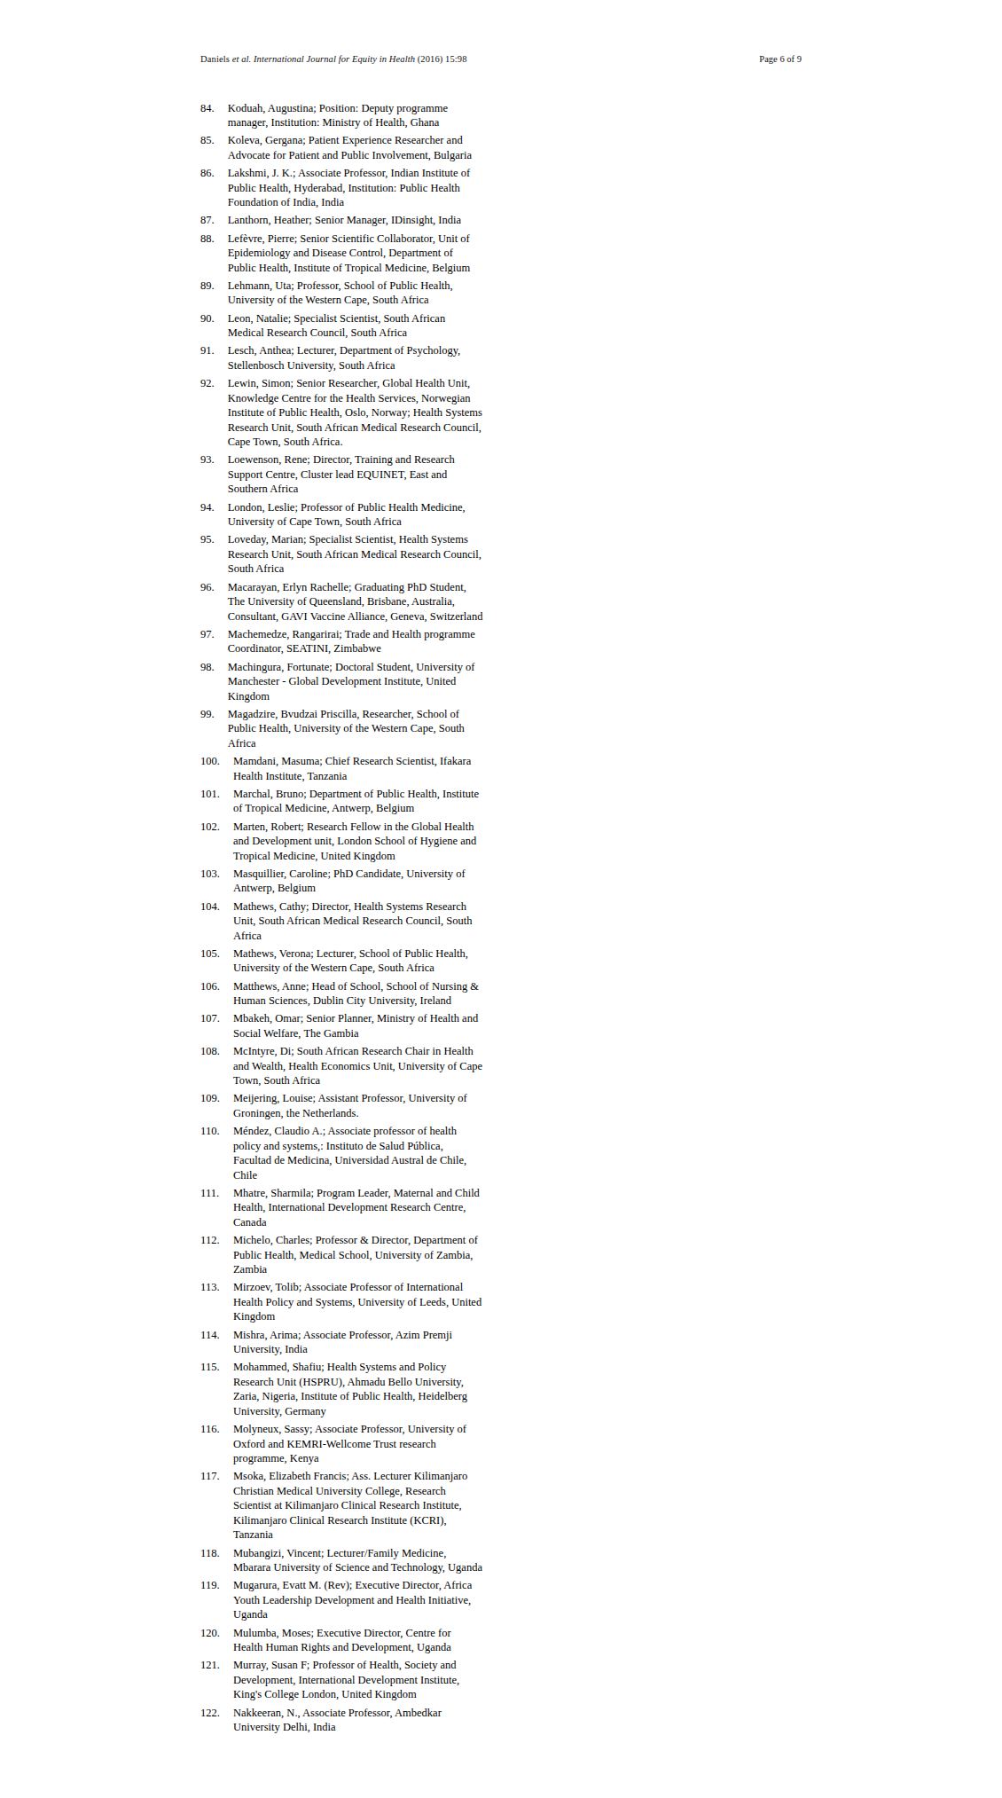Daniels et al. International Journal for Equity in Health (2016) 15:98
Page 6 of 9
84. Koduah, Augustina; Position: Deputy programme manager, Institution: Ministry of Health, Ghana
85. Koleva, Gergana; Patient Experience Researcher and Advocate for Patient and Public Involvement, Bulgaria
86. Lakshmi, J. K.; Associate Professor, Indian Institute of Public Health, Hyderabad, Institution: Public Health Foundation of India, India
87. Lanthorn, Heather; Senior Manager, IDinsight, India
88. Lefèvre, Pierre; Senior Scientific Collaborator, Unit of Epidemiology and Disease Control, Department of Public Health, Institute of Tropical Medicine, Belgium
89. Lehmann, Uta; Professor, School of Public Health, University of the Western Cape, South Africa
90. Leon, Natalie; Specialist Scientist, South African Medical Research Council, South Africa
91. Lesch, Anthea; Lecturer, Department of Psychology, Stellenbosch University, South Africa
92. Lewin, Simon; Senior Researcher, Global Health Unit, Knowledge Centre for the Health Services, Norwegian Institute of Public Health, Oslo, Norway; Health Systems Research Unit, South African Medical Research Council, Cape Town, South Africa.
93. Loewenson, Rene; Director, Training and Research Support Centre, Cluster lead EQUINET, East and Southern Africa
94. London, Leslie; Professor of Public Health Medicine, University of Cape Town, South Africa
95. Loveday, Marian; Specialist Scientist, Health Systems Research Unit, South African Medical Research Council, South Africa
96. Macarayan, Erlyn Rachelle; Graduating PhD Student, The University of Queensland, Brisbane, Australia, Consultant, GAVI Vaccine Alliance, Geneva, Switzerland
97. Machemedze, Rangarirai; Trade and Health programme Coordinator, SEATINI, Zimbabwe
98. Machingura, Fortunate; Doctoral Student, University of Manchester - Global Development Institute, United Kingdom
99. Magadzire, Bvudzai Priscilla, Researcher, School of Public Health, University of the Western Cape, South Africa
100. Mamdani, Masuma; Chief Research Scientist, Ifakara Health Institute, Tanzania
101. Marchal, Bruno; Department of Public Health, Institute of Tropical Medicine, Antwerp, Belgium
102. Marten, Robert; Research Fellow in the Global Health and Development unit, London School of Hygiene and Tropical Medicine, United Kingdom
103. Masquillier, Caroline; PhD Candidate, University of Antwerp, Belgium
104. Mathews, Cathy; Director, Health Systems Research Unit, South African Medical Research Council, South Africa
105. Mathews, Verona; Lecturer, School of Public Health, University of the Western Cape, South Africa
106. Matthews, Anne; Head of School, School of Nursing & Human Sciences, Dublin City University, Ireland
107. Mbakeh, Omar; Senior Planner, Ministry of Health and Social Welfare, The Gambia
108. McIntyre, Di; South African Research Chair in Health and Wealth, Health Economics Unit, University of Cape Town, South Africa
109. Meijering, Louise; Assistant Professor, University of Groningen, the Netherlands.
110. Méndez, Claudio A.; Associate professor of health policy and systems,: Instituto de Salud Pública, Facultad de Medicina, Universidad Austral de Chile, Chile
111. Mhatre, Sharmila; Program Leader, Maternal and Child Health, International Development Research Centre, Canada
112. Michelo, Charles; Professor & Director, Department of Public Health, Medical School, University of Zambia, Zambia
113. Mirzoev, Tolib; Associate Professor of International Health Policy and Systems, University of Leeds, United Kingdom
114. Mishra, Arima; Associate Professor, Azim Premji University, India
115. Mohammed, Shafiu; Health Systems and Policy Research Unit (HSPRU), Ahmadu Bello University, Zaria, Nigeria, Institute of Public Health, Heidelberg University, Germany
116. Molyneux, Sassy; Associate Professor, University of Oxford and KEMRI-Wellcome Trust research programme, Kenya
117. Msoka, Elizabeth Francis; Ass. Lecturer Kilimanjaro Christian Medical University College, Research Scientist at Kilimanjaro Clinical Research Institute, Kilimanjaro Clinical Research Institute (KCRI), Tanzania
118. Mubangizi, Vincent; Lecturer/Family Medicine, Mbarara University of Science and Technology, Uganda
119. Mugarura, Evatt M. (Rev); Executive Director, Africa Youth Leadership Development and Health Initiative, Uganda
120. Mulumba, Moses; Executive Director, Centre for Health Human Rights and Development, Uganda
121. Murray, Susan F; Professor of Health, Society and Development, International Development Institute, King's College London, United Kingdom
122. Nakkeeran, N., Associate Professor, Ambedkar University Delhi, India